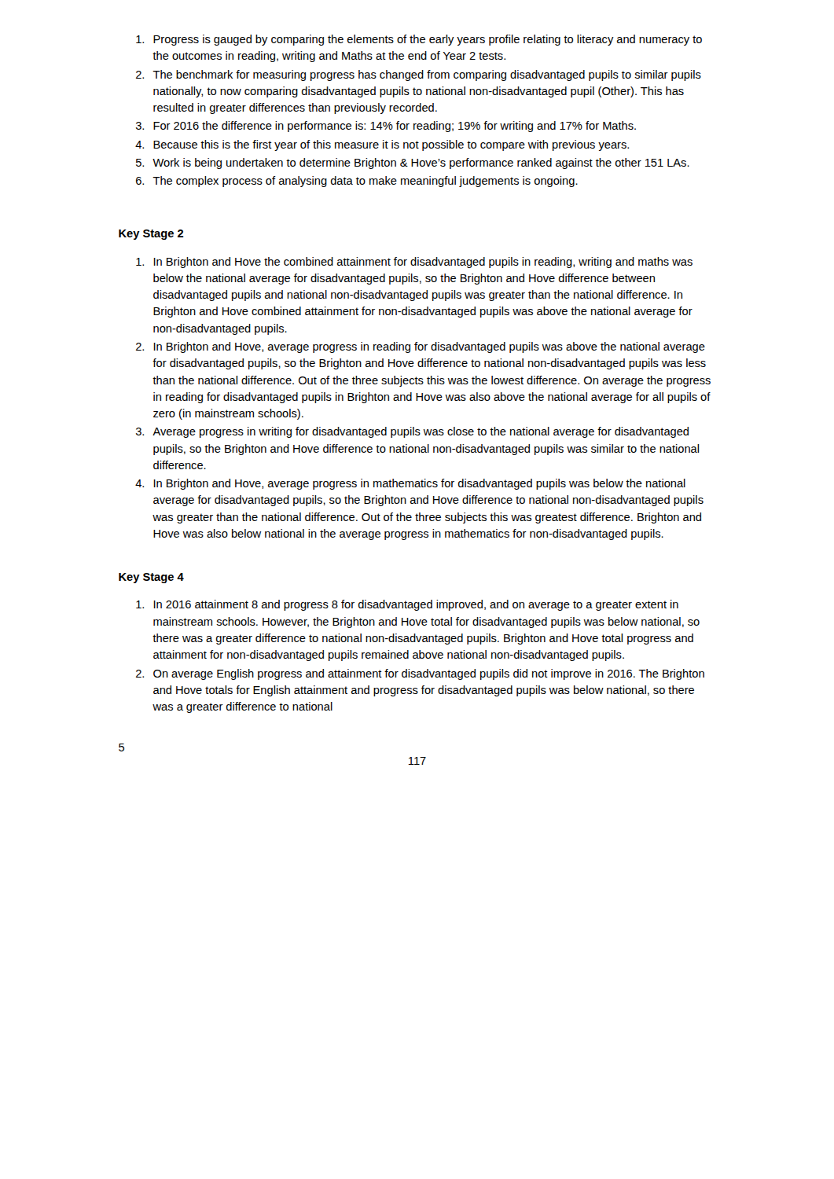Progress is gauged by comparing the elements of the early years profile relating to literacy and numeracy to the outcomes in reading, writing and Maths at the end of Year 2 tests.
The benchmark for measuring progress has changed from comparing disadvantaged pupils to similar pupils nationally, to now comparing disadvantaged pupils to national non-disadvantaged pupil (Other). This has resulted in greater differences than previously recorded.
For 2016 the difference in performance is: 14% for reading; 19% for writing and 17% for Maths.
Because this is the first year of this measure it is not possible to compare with previous years.
Work is being undertaken to determine Brighton & Hove’s performance ranked against the other 151 LAs.
The complex process of analysing data to make meaningful judgements is ongoing.
Key Stage 2
In Brighton and Hove the combined attainment for disadvantaged pupils in reading, writing and maths was below the national average for disadvantaged pupils, so the Brighton and Hove difference between disadvantaged pupils and national non-disadvantaged pupils was greater than the national difference. In Brighton and Hove combined attainment for non-disadvantaged pupils was above the national average for non-disadvantaged pupils.
In Brighton and Hove, average progress in reading for disadvantaged pupils was above the national average for disadvantaged pupils, so the Brighton and Hove difference to national non-disadvantaged pupils was less than the national difference. Out of the three subjects this was the lowest difference. On average the progress in reading for disadvantaged pupils in Brighton and Hove was also above the national average for all pupils of zero (in mainstream schools).
Average progress in writing for disadvantaged pupils was close to the national average for disadvantaged pupils, so the Brighton and Hove difference to national non-disadvantaged pupils was similar to the national difference.
In Brighton and Hove, average progress in mathematics for disadvantaged pupils was below the national average for disadvantaged pupils, so the Brighton and Hove difference to national non-disadvantaged pupils was greater than the national difference. Out of the three subjects this was greatest difference. Brighton and Hove was also below national in the average progress in mathematics for non-disadvantaged pupils.
Key Stage 4
In 2016 attainment 8 and progress 8 for disadvantaged improved, and on average to a greater extent in mainstream schools. However, the Brighton and Hove total for disadvantaged pupils was below national, so there was a greater difference to national non-disadvantaged pupils. Brighton and Hove total progress and attainment for non-disadvantaged pupils remained above national non-disadvantaged pupils.
On average English progress and attainment for disadvantaged pupils did not improve in 2016. The Brighton and Hove totals for English attainment and progress for disadvantaged pupils was below national, so there was a greater difference to national
5
117